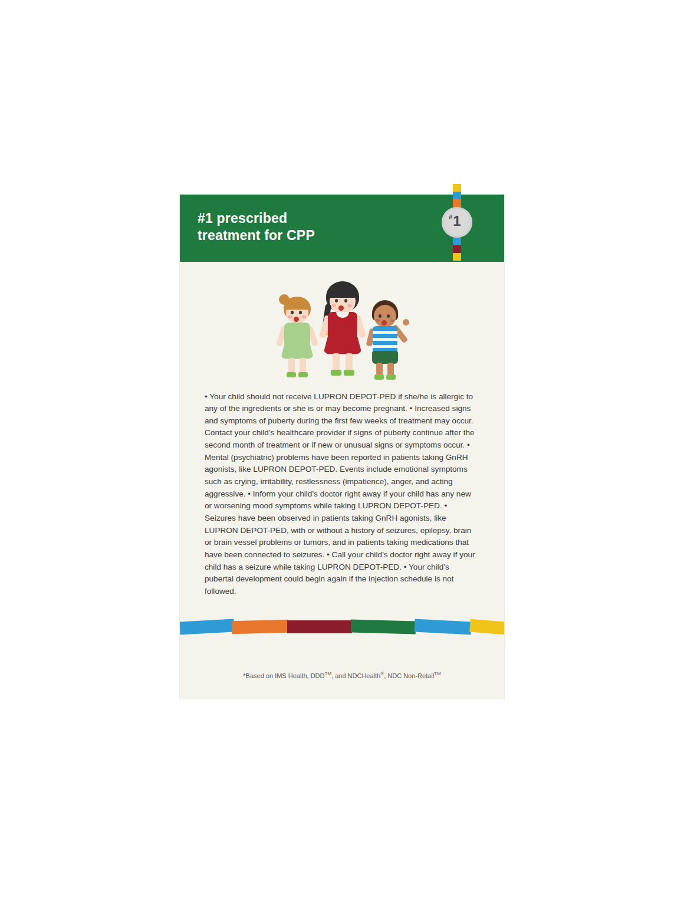#1 prescribed
treatment for CPP
# 1
• Your child should not receive LUPRON DEPOT-PED if she/he is allergic to any of the ingredients or she is or may become pregnant. • Increased signs and symptoms of puberty during the first few weeks of treatment may occur. Contact your child’s healthcare provider if signs of puberty continue after the second month of treatment or if new or unusual signs or symptoms occur. • Mental (psychiatric) problems have been reported in patients taking GnRH agonists, like LUPRON DEPOT-PED. Events include emotional symptoms such as crying, irritability, restlessness (impatience), anger, and acting aggressive. • Inform your child’s doctor right away if your child has any new or worsening mood symptoms while taking LUPRON DEPOT-PED. • Seizures have been observed in patients taking GnRH agonists, like LUPRON DEPOT-PED, with or without a history of seizures, epilepsy, brain or brain vessel problems or tumors, and in patients taking medications that have been connected to seizures. • Call your child’s doctor right away if your child has a seizure while taking LUPRON DEPOT-PED. • Your child’s pubertal development could begin again if the injection schedule is not followed.
*Based on IMS Health, DDDTM, and NDCHealth®, NDC Non-RetailTM